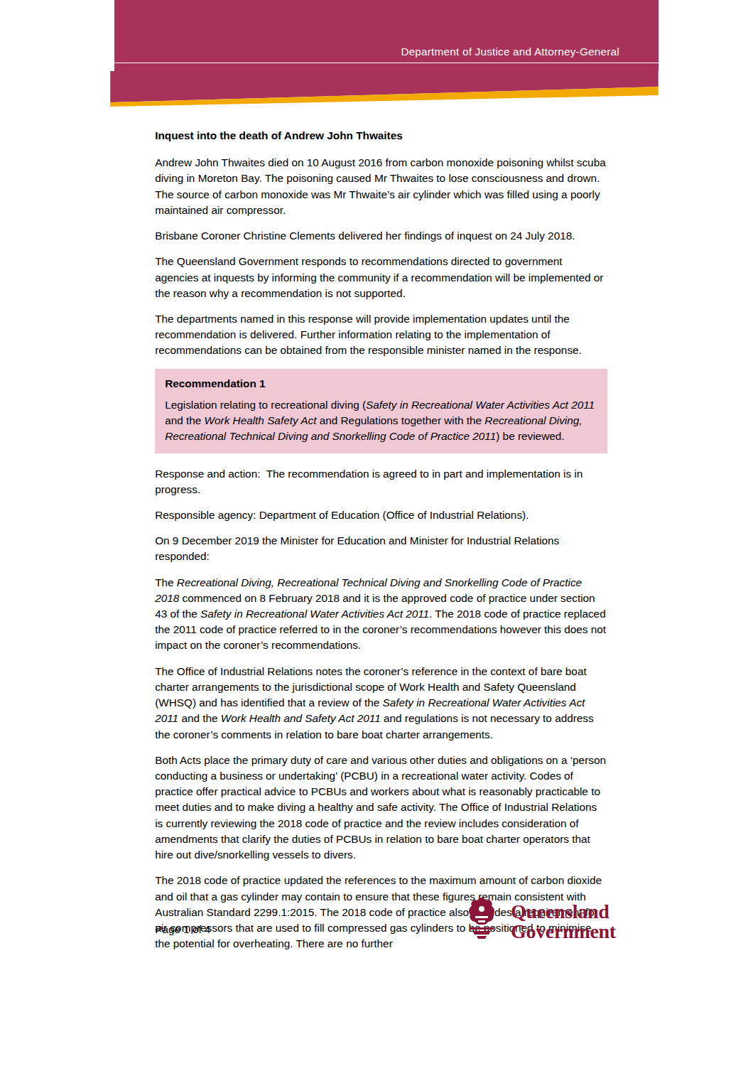Department of Justice and Attorney-General
Inquest into the death of Andrew John Thwaites
Andrew John Thwaites died on 10 August 2016 from carbon monoxide poisoning whilst scuba diving in Moreton Bay. The poisoning caused Mr Thwaites to lose consciousness and drown. The source of carbon monoxide was Mr Thwaite’s air cylinder which was filled using a poorly maintained air compressor.
Brisbane Coroner Christine Clements delivered her findings of inquest on 24 July 2018.
The Queensland Government responds to recommendations directed to government agencies at inquests by informing the community if a recommendation will be implemented or the reason why a recommendation is not supported.
The departments named in this response will provide implementation updates until the recommendation is delivered. Further information relating to the implementation of recommendations can be obtained from the responsible minister named in the response.
Recommendation 1
Legislation relating to recreational diving (Safety in Recreational Water Activities Act 2011 and the Work Health Safety Act and Regulations together with the Recreational Diving, Recreational Technical Diving and Snorkelling Code of Practice 2011) be reviewed.
Response and action: The recommendation is agreed to in part and implementation is in progress.
Responsible agency: Department of Education (Office of Industrial Relations).
On 9 December 2019 the Minister for Education and Minister for Industrial Relations responded:
The Recreational Diving, Recreational Technical Diving and Snorkelling Code of Practice 2018 commenced on 8 February 2018 and it is the approved code of practice under section 43 of the Safety in Recreational Water Activities Act 2011. The 2018 code of practice replaced the 2011 code of practice referred to in the coroner’s recommendations however this does not impact on the coroner’s recommendations.
The Office of Industrial Relations notes the coroner’s reference in the context of bare boat charter arrangements to the jurisdictional scope of Work Health and Safety Queensland (WHSQ) and has identified that a review of the Safety in Recreational Water Activities Act 2011 and the Work Health and Safety Act 2011 and regulations is not necessary to address the coroner’s comments in relation to bare boat charter arrangements.
Both Acts place the primary duty of care and various other duties and obligations on a ‘person conducting a business or undertaking’ (PCBU) in a recreational water activity. Codes of practice offer practical advice to PCBUs and workers about what is reasonably practicable to meet duties and to make diving a healthy and safe activity. The Office of Industrial Relations is currently reviewing the 2018 code of practice and the review includes consideration of amendments that clarify the duties of PCBUs in relation to bare boat charter operators that hire out dive/snorkelling vessels to divers.
The 2018 code of practice updated the references to the maximum amount of carbon dioxide and oil that a gas cylinder may contain to ensure that these figures remain consistent with Australian Standard 2299.1:2015. The 2018 code of practice also includes a requirement for air compressors that are used to fill compressed gas cylinders to be positioned to minimise the potential for overheating. There are no further
Page 1 of 4
Queensland Government